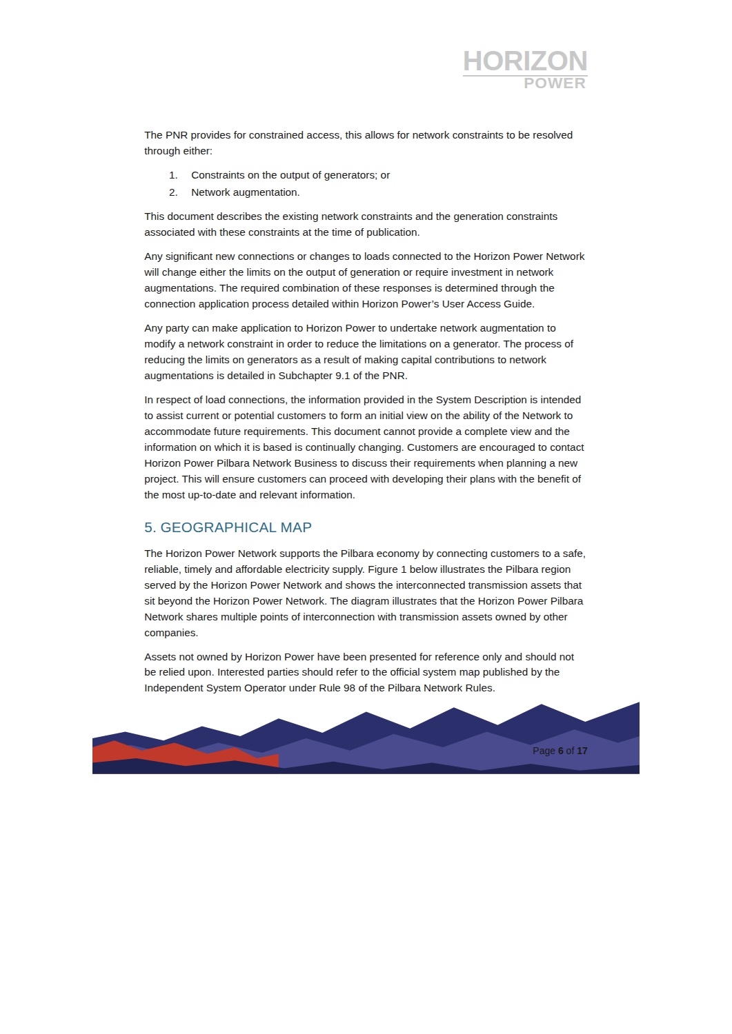HORIZON
POWER
The PNR provides for constrained access, this allows for network constraints to be resolved through either:
Constraints on the output of generators; or
Network augmentation.
This document describes the existing network constraints and the generation constraints associated with these constraints at the time of publication.
Any significant new connections or changes to loads connected to the Horizon Power Network will change either the limits on the output of generation or require investment in network augmentations. The required combination of these responses is determined through the connection application process detailed within Horizon Power’s User Access Guide.
Any party can make application to Horizon Power to undertake network augmentation to modify a network constraint in order to reduce the limitations on a generator. The process of reducing the limits on generators as a result of making capital contributions to network augmentations is detailed in Subchapter 9.1 of the PNR.
In respect of load connections, the information provided in the System Description is intended to assist current or potential customers to form an initial view on the ability of the Network to accommodate future requirements. This document cannot provide a complete view and the information on which it is based is continually changing. Customers are encouraged to contact Horizon Power Pilbara Network Business to discuss their requirements when planning a new project. This will ensure customers can proceed with developing their plans with the benefit of the most up-to-date and relevant information.
5. GEOGRAPHICAL MAP
The Horizon Power Network supports the Pilbara economy by connecting customers to a safe, reliable, timely and affordable electricity supply. Figure 1 below illustrates the Pilbara region served by the Horizon Power Network and shows the interconnected transmission assets that sit beyond the Horizon Power Network. The diagram illustrates that the Horizon Power Pilbara Network shares multiple points of interconnection with transmission assets owned by other companies.
Assets not owned by Horizon Power have been presented for reference only and should not be relied upon. Interested parties should refer to the official system map published by the Independent System Operator under Rule 98 of the Pilbara Network Rules.
Page 6 of 17